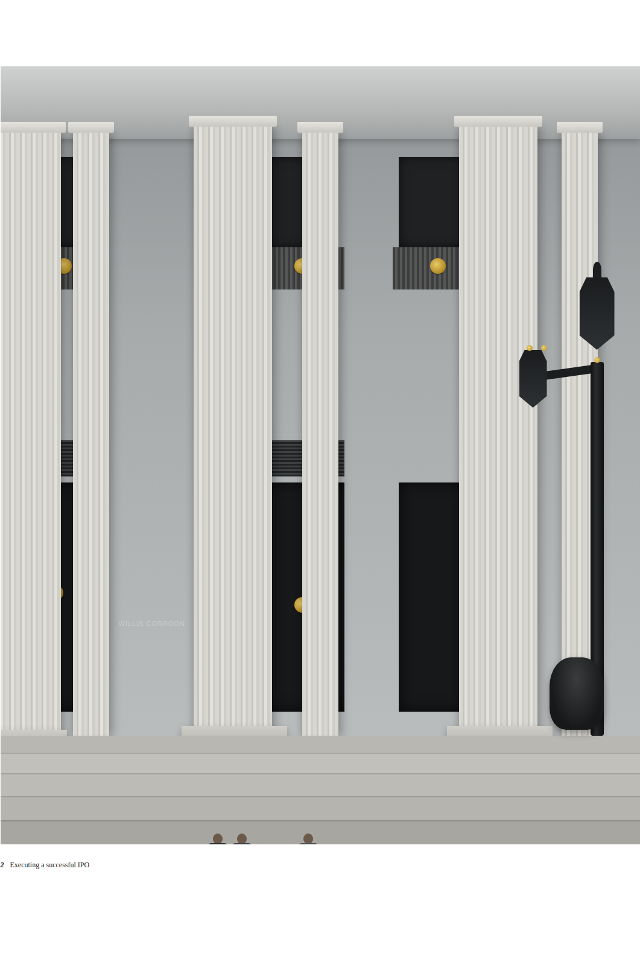Willis Corroon
2 Executing a successful IPO